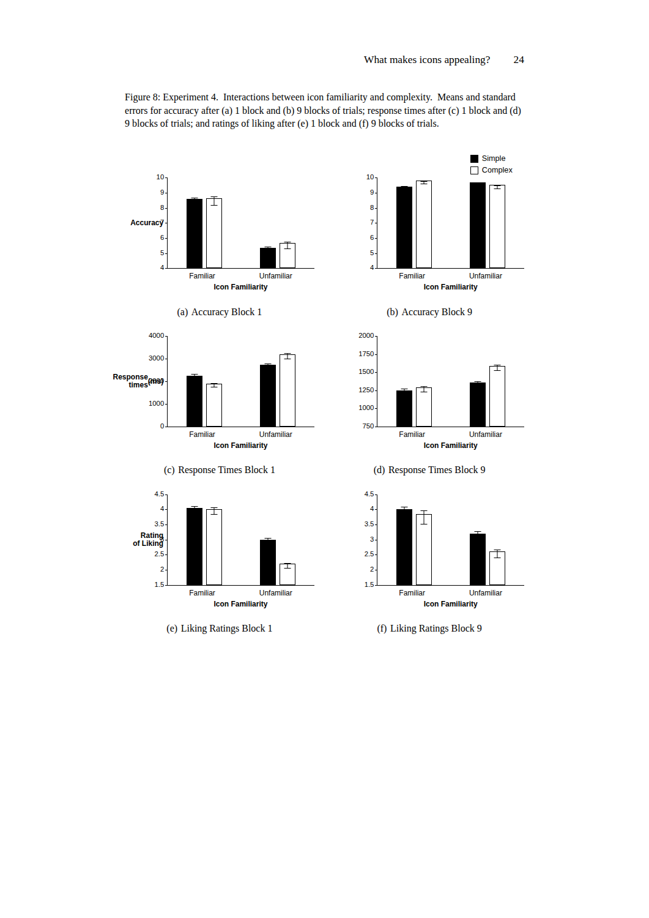What makes icons appealing?24
Figure 8: Experiment 4. Interactions between icon familiarity and complexity. Means and standard errors for accuracy after (a) 1 block and (b) 9 blocks of trials; response times after (c) 1 block and (d) 9 blocks of trials; and ratings of liking after (e) 1 block and (f) 9 blocks of trials.
Simple
Complex
Accuracy
10
9
8
7
6
5
4
Familiar Unfamiliar
Icon Familiarity
(a) Accuracy Block 1
10
9
8
7
6
5
4
Familiar Unfamiliar
Icon Familiarity
(b) Accuracy Block 9
Response
times
(ms)
4000
3000
2000
1000
0
Familiar Unfamiliar
Icon Familiarity
(c) Response Times Block 1
2000
1750
1500
1250
1000
750
Familiar Unfamiliar
Icon Familiarity
(d) Response Times Block 9
Rating
of Liking
4.5
4
3.5
3
2.5
2
1.5
Familiar Unfamiliar
Icon Familiarity
(e) Liking Ratings Block 1
4.5
4
3.5
3
2.5
2
1.5
Familiar Unfamiliar
Icon Familiarity
(f) Liking Ratings Block 9